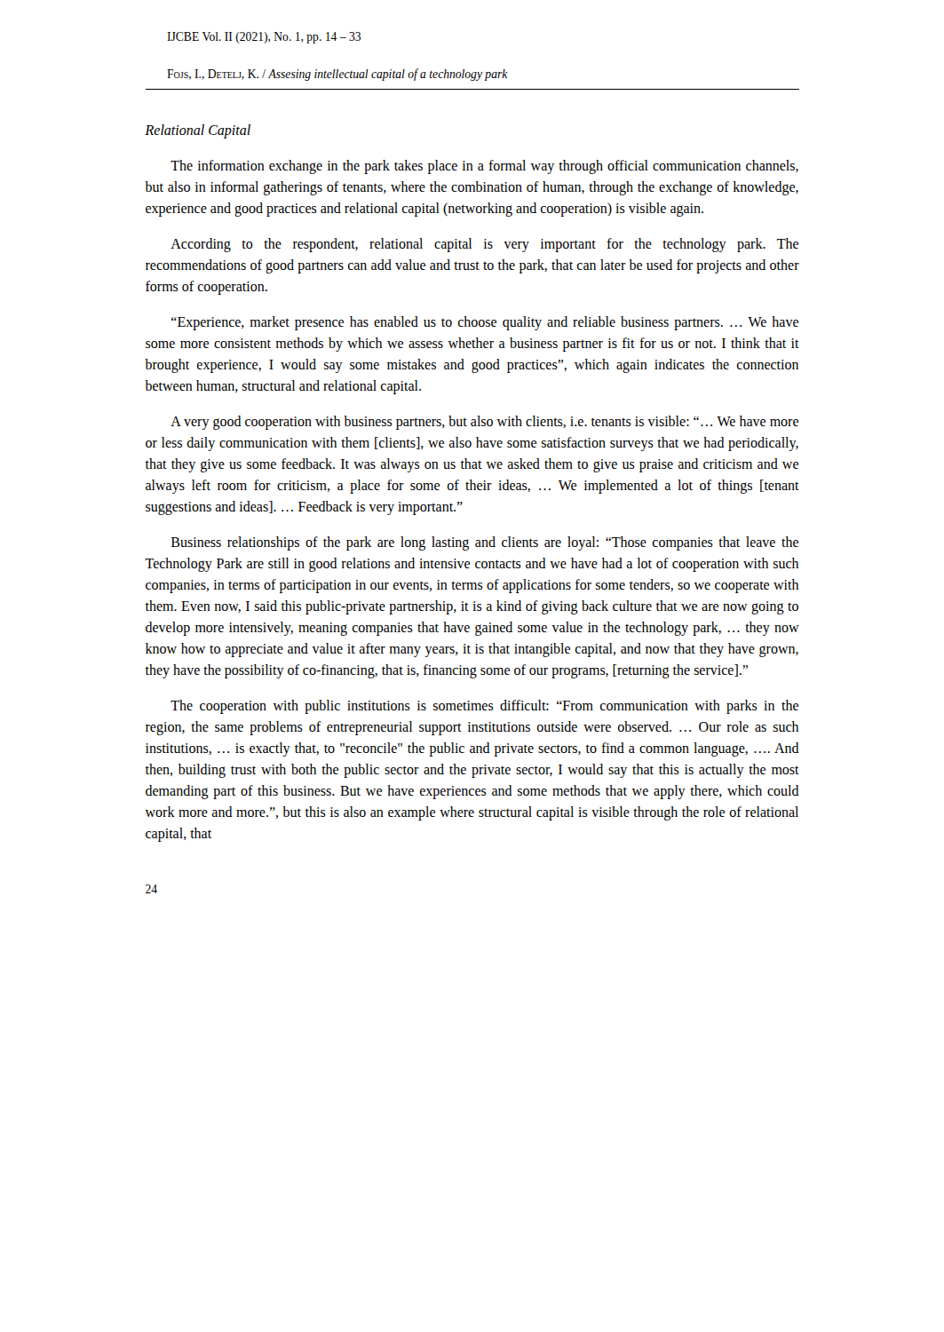IJCBE Vol. II (2021), No. 1, pp. 14 – 33
Fojs, I., Detelj, K. / Assesing intellectual capital of a technology park
Relational Capital
The information exchange in the park takes place in a formal way through official communication channels, but also in informal gatherings of tenants, where the combination of human, through the exchange of knowledge, experience and good practices and relational capital (networking and cooperation) is visible again.
According to the respondent, relational capital is very important for the technology park. The recommendations of good partners can add value and trust to the park, that can later be used for projects and other forms of cooperation.
“Experience, market presence has enabled us to choose quality and reliable business partners. … We have some more consistent methods by which we assess whether a business partner is fit for us or not. I think that it brought experience, I would say some mistakes and good practices”, which again indicates the connection between human, structural and relational capital.
A very good cooperation with business partners, but also with clients, i.e. tenants is visible: “… We have more or less daily communication with them [clients], we also have some satisfaction surveys that we had periodically, that they give us some feedback. It was always on us that we asked them to give us praise and criticism and we always left room for criticism, a place for some of their ideas, … We implemented a lot of things [tenant suggestions and ideas]. … Feedback is very important.”
Business relationships of the park are long lasting and clients are loyal: “Those companies that leave the Technology Park are still in good relations and intensive contacts and we have had a lot of cooperation with such companies, in terms of participation in our events, in terms of applications for some tenders, so we cooperate with them. Even now, I said this public-private partnership, it is a kind of giving back culture that we are now going to develop more intensively, meaning companies that have gained some value in the technology park, … they now know how to appreciate and value it after many years, it is that intangible capital, and now that they have grown, they have the possibility of co-financing, that is, financing some of our programs, [returning the service].”
The cooperation with public institutions is sometimes difficult: “From communication with parks in the region, the same problems of entrepreneurial support institutions outside were observed. … Our role as such institutions, … is exactly that, to "reconcile" the public and private sectors, to find a common language, …. And then, building trust with both the public sector and the private sector, I would say that this is actually the most demanding part of this business. But we have experiences and some methods that we apply there, which could work more and more.”, but this is also an example where structural capital is visible through the role of relational capital, that
24